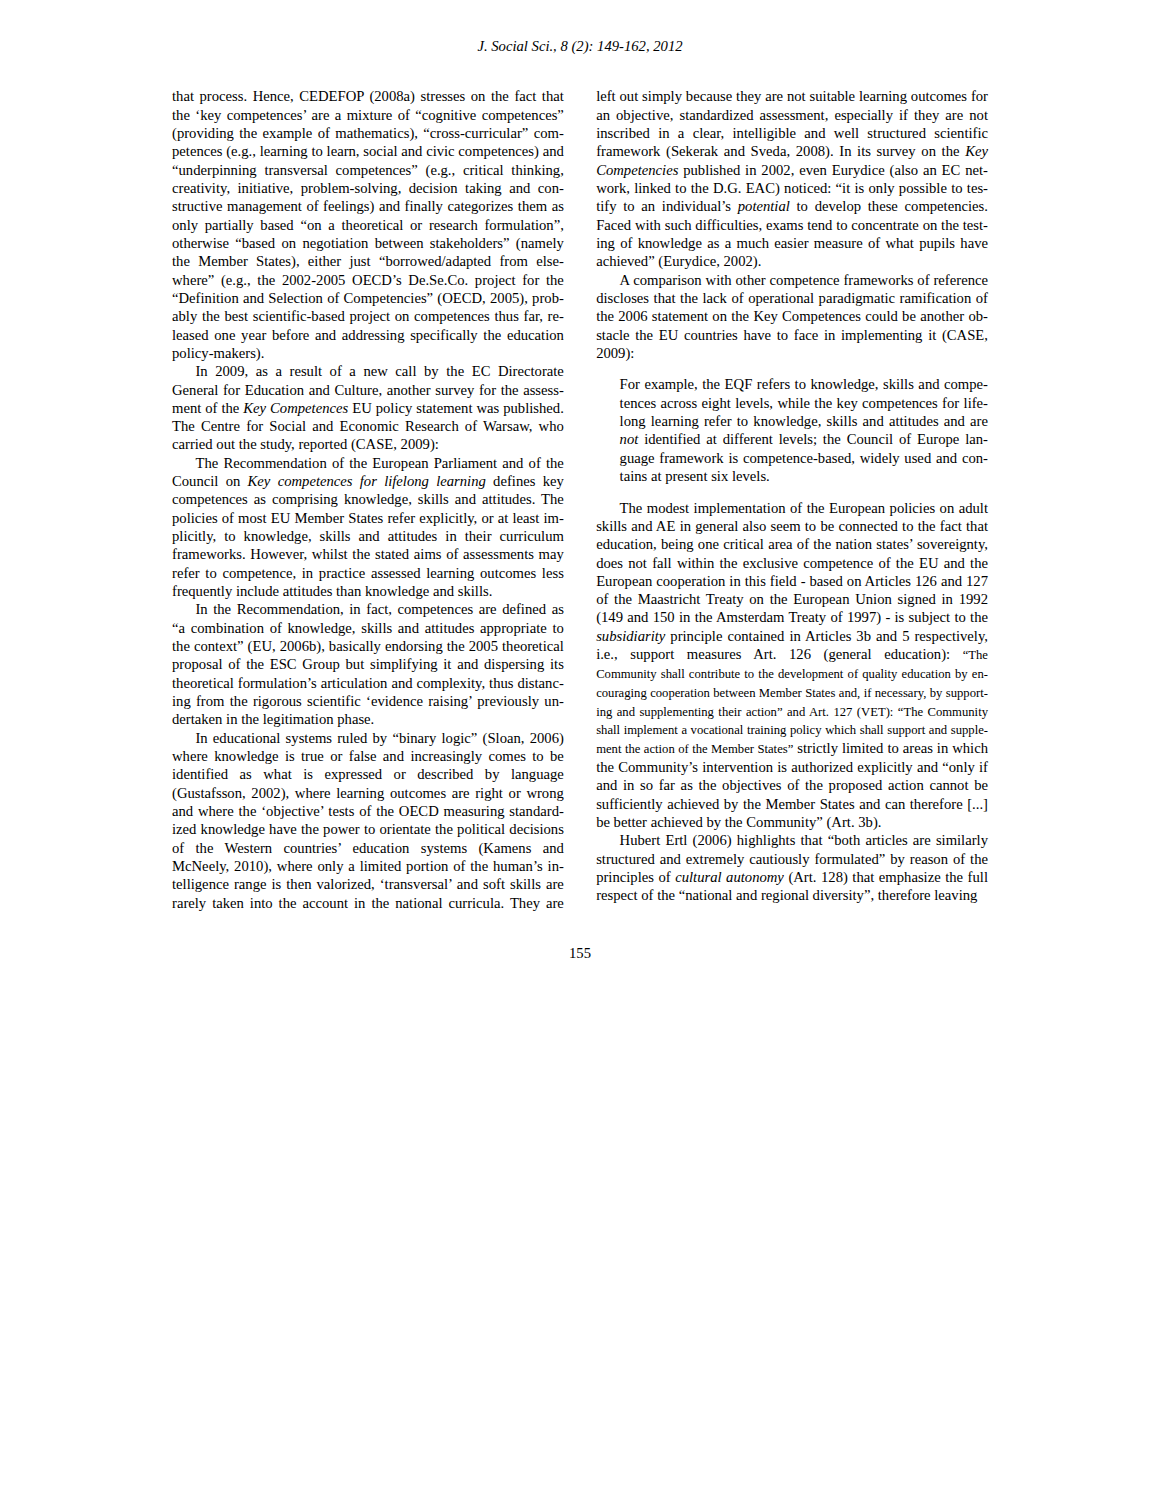J. Social Sci., 8 (2): 149-162, 2012
that process. Hence, CEDEFOP (2008a) stresses on the fact that the ‘key competences’ are a mixture of “cognitive competences” (providing the example of mathematics), “cross-curricular” competences (e.g., learning to learn, social and civic competences) and “underpinning transversal competences” (e.g., critical thinking, creativity, initiative, problem-solving, decision taking and constructive management of feelings) and finally categorizes them as only partially based “on a theoretical or research formulation”, otherwise “based on negotiation between stakeholders” (namely the Member States), either just “borrowed/adapted from elsewhere” (e.g., the 2002-2005 OECD’s De.Se.Co. project for the “Definition and Selection of Competencies” (OECD, 2005), probably the best scientific-based project on competences thus far, released one year before and addressing specifically the education policy-makers).
In 2009, as a result of a new call by the EC Directorate General for Education and Culture, another survey for the assessment of the Key Competences EU policy statement was published. The Centre for Social and Economic Research of Warsaw, who carried out the study, reported (CASE, 2009):
The Recommendation of the European Parliament and of the Council on Key competences for lifelong learning defines key competences as comprising knowledge, skills and attitudes. The policies of most EU Member States refer explicitly, or at least implicitly, to knowledge, skills and attitudes in their curriculum frameworks. However, whilst the stated aims of assessments may refer to competence, in practice assessed learning outcomes less frequently include attitudes than knowledge and skills.
In the Recommendation, in fact, competences are defined as “a combination of knowledge, skills and attitudes appropriate to the context” (EU, 2006b), basically endorsing the 2005 theoretical proposal of the ESC Group but simplifying it and dispersing its theoretical formulation’s articulation and complexity, thus distancing from the rigorous scientific ‘evidence raising’ previously undertaken in the legitimation phase.
In educational systems ruled by “binary logic” (Sloan, 2006) where knowledge is true or false and increasingly comes to be identified as what is expressed or described by language (Gustafsson, 2002), where learning outcomes are right or wrong and where the ‘objective’ tests of the OECD measuring standardized knowledge have the power to orientate the political decisions of the Western countries’ education systems (Kamens and McNeely, 2010), where only a limited portion of the human’s intelligence range is then valorized, ‘transversal’ and soft skills are rarely taken into the account in the national curricula. They are left out simply because they are not suitable learning outcomes for an objective, standardized assessment, especially if they are not inscribed in a clear, intelligible and well structured scientific framework (Sekerak and Sveda, 2008). In its survey on the Key Competencies published in 2002, even Eurydice (also an EC network, linked to the D.G. EAC) noticed: “it is only possible to testify to an individual’s potential to develop these competencies. Faced with such difficulties, exams tend to concentrate on the testing of knowledge as a much easier measure of what pupils have achieved” (Eurydice, 2002).
A comparison with other competence frameworks of reference discloses that the lack of operational paradigmatic ramification of the 2006 statement on the Key Competences could be another obstacle the EU countries have to face in implementing it (CASE, 2009):
For example, the EQF refers to knowledge, skills and competences across eight levels, while the key competences for lifelong learning refer to knowledge, skills and attitudes and are not identified at different levels; the Council of Europe language framework is competence-based, widely used and contains at present six levels.
The modest implementation of the European policies on adult skills and AE in general also seem to be connected to the fact that education, being one critical area of the nation states’ sovereignty, does not fall within the exclusive competence of the EU and the European cooperation in this field - based on Articles 126 and 127 of the Maastricht Treaty on the European Union signed in 1992 (149 and 150 in the Amsterdam Treaty of 1997) - is subject to the subsidiarity principle contained in Articles 3b and 5 respectively, i.e., support measures Art. 126 (general education): “The Community shall contribute to the development of quality education by encouraging cooperation between Member States and, if necessary, by supporting and supplementing their action” and Art. 127 (VET): “The Community shall implement a vocational training policy which shall support and supplement the action of the Member States” strictly limited to areas in which the Community’s intervention is authorized explicitly and “only if and in so far as the objectives of the proposed action cannot be sufficiently achieved by the Member States and can therefore [...] be better achieved by the Community” (Art. 3b).
Hubert Ertl (2006) highlights that “both articles are similarly structured and extremely cautiously formulated” by reason of the principles of cultural autonomy (Art. 128) that emphasize the full respect of the “national and regional diversity”, therefore leaving
155